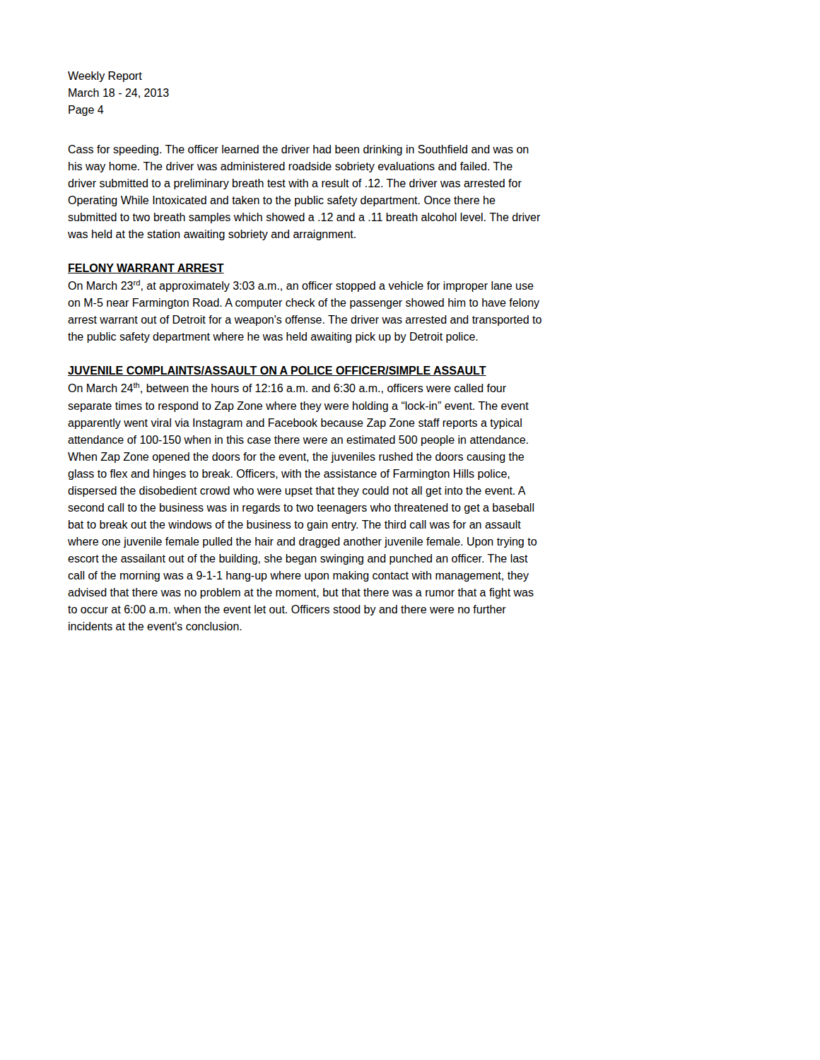Weekly Report
March 18 - 24, 2013
Page 4
Cass for speeding. The officer learned the driver had been drinking in Southfield and was on his way home. The driver was administered roadside sobriety evaluations and failed. The driver submitted to a preliminary breath test with a result of .12. The driver was arrested for Operating While Intoxicated and taken to the public safety department. Once there he submitted to two breath samples which showed a .12 and a .11 breath alcohol level. The driver was held at the station awaiting sobriety and arraignment.
FELONY WARRANT ARREST
On March 23rd, at approximately 3:03 a.m., an officer stopped a vehicle for improper lane use on M-5 near Farmington Road. A computer check of the passenger showed him to have felony arrest warrant out of Detroit for a weapon's offense. The driver was arrested and transported to the public safety department where he was held awaiting pick up by Detroit police.
JUVENILE COMPLAINTS/ASSAULT ON A POLICE OFFICER/SIMPLE ASSAULT
On March 24th, between the hours of 12:16 a.m. and 6:30 a.m., officers were called four separate times to respond to Zap Zone where they were holding a “lock-in” event. The event apparently went viral via Instagram and Facebook because Zap Zone staff reports a typical attendance of 100-150 when in this case there were an estimated 500 people in attendance. When Zap Zone opened the doors for the event, the juveniles rushed the doors causing the glass to flex and hinges to break. Officers, with the assistance of Farmington Hills police, dispersed the disobedient crowd who were upset that they could not all get into the event. A second call to the business was in regards to two teenagers who threatened to get a baseball bat to break out the windows of the business to gain entry. The third call was for an assault where one juvenile female pulled the hair and dragged another juvenile female. Upon trying to escort the assailant out of the building, she began swinging and punched an officer. The last call of the morning was a 9-1-1 hang-up where upon making contact with management, they advised that there was no problem at the moment, but that there was a rumor that a fight was to occur at 6:00 a.m. when the event let out. Officers stood by and there were no further incidents at the event's conclusion.